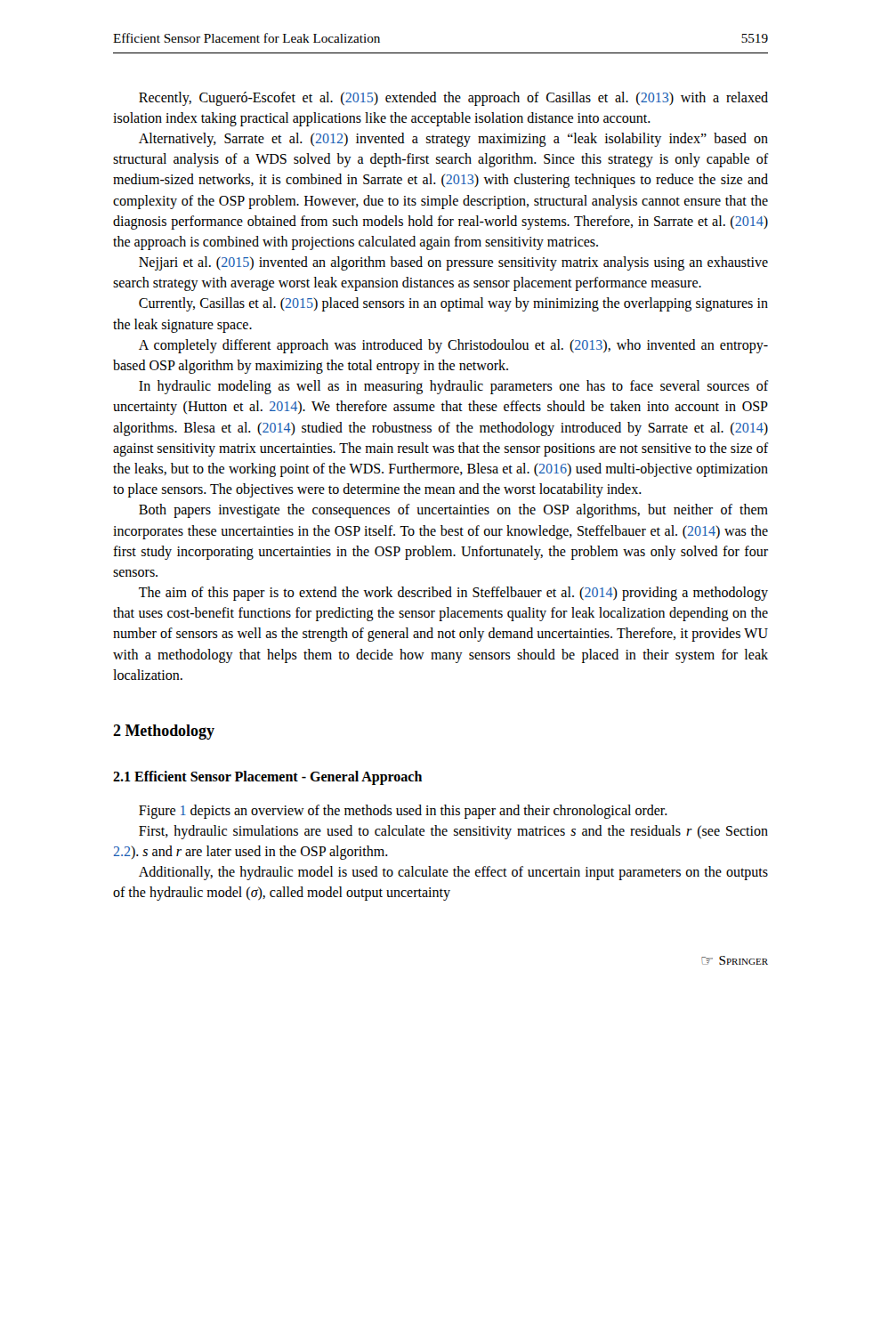Efficient Sensor Placement for Leak Localization 5519
Recently, Cugueró-Escofet et al. (2015) extended the approach of Casillas et al. (2013) with a relaxed isolation index taking practical applications like the acceptable isolation distance into account.
Alternatively, Sarrate et al. (2012) invented a strategy maximizing a “leak isolability index” based on structural analysis of a WDS solved by a depth-first search algorithm. Since this strategy is only capable of medium-sized networks, it is combined in Sarrate et al. (2013) with clustering techniques to reduce the size and complexity of the OSP problem. However, due to its simple description, structural analysis cannot ensure that the diagnosis performance obtained from such models hold for real-world systems. Therefore, in Sarrate et al. (2014) the approach is combined with projections calculated again from sensitivity matrices.
Nejjari et al. (2015) invented an algorithm based on pressure sensitivity matrix analysis using an exhaustive search strategy with average worst leak expansion distances as sensor placement performance measure.
Currently, Casillas et al. (2015) placed sensors in an optimal way by minimizing the overlapping signatures in the leak signature space.
A completely different approach was introduced by Christodoulou et al. (2013), who invented an entropy-based OSP algorithm by maximizing the total entropy in the network.
In hydraulic modeling as well as in measuring hydraulic parameters one has to face several sources of uncertainty (Hutton et al. 2014). We therefore assume that these effects should be taken into account in OSP algorithms. Blesa et al. (2014) studied the robustness of the methodology introduced by Sarrate et al. (2014) against sensitivity matrix uncertainties. The main result was that the sensor positions are not sensitive to the size of the leaks, but to the working point of the WDS. Furthermore, Blesa et al. (2016) used multi-objective optimization to place sensors. The objectives were to determine the mean and the worst locatability index.
Both papers investigate the consequences of uncertainties on the OSP algorithms, but neither of them incorporates these uncertainties in the OSP itself. To the best of our knowledge, Steffelbauer et al. (2014) was the first study incorporating uncertainties in the OSP problem. Unfortunately, the problem was only solved for four sensors.
The aim of this paper is to extend the work described in Steffelbauer et al. (2014) providing a methodology that uses cost-benefit functions for predicting the sensor placements quality for leak localization depending on the number of sensors as well as the strength of general and not only demand uncertainties. Therefore, it provides WU with a methodology that helps them to decide how many sensors should be placed in their system for leak localization.
2 Methodology
2.1 Efficient Sensor Placement - General Approach
Figure 1 depicts an overview of the methods used in this paper and their chronological order.
First, hydraulic simulations are used to calculate the sensitivity matrices s and the residuals r (see Section 2.2). s and r are later used in the OSP algorithm.
Additionally, the hydraulic model is used to calculate the effect of uncertain input parameters on the outputs of the hydraulic model (σ), called model output uncertainty
☞Springer